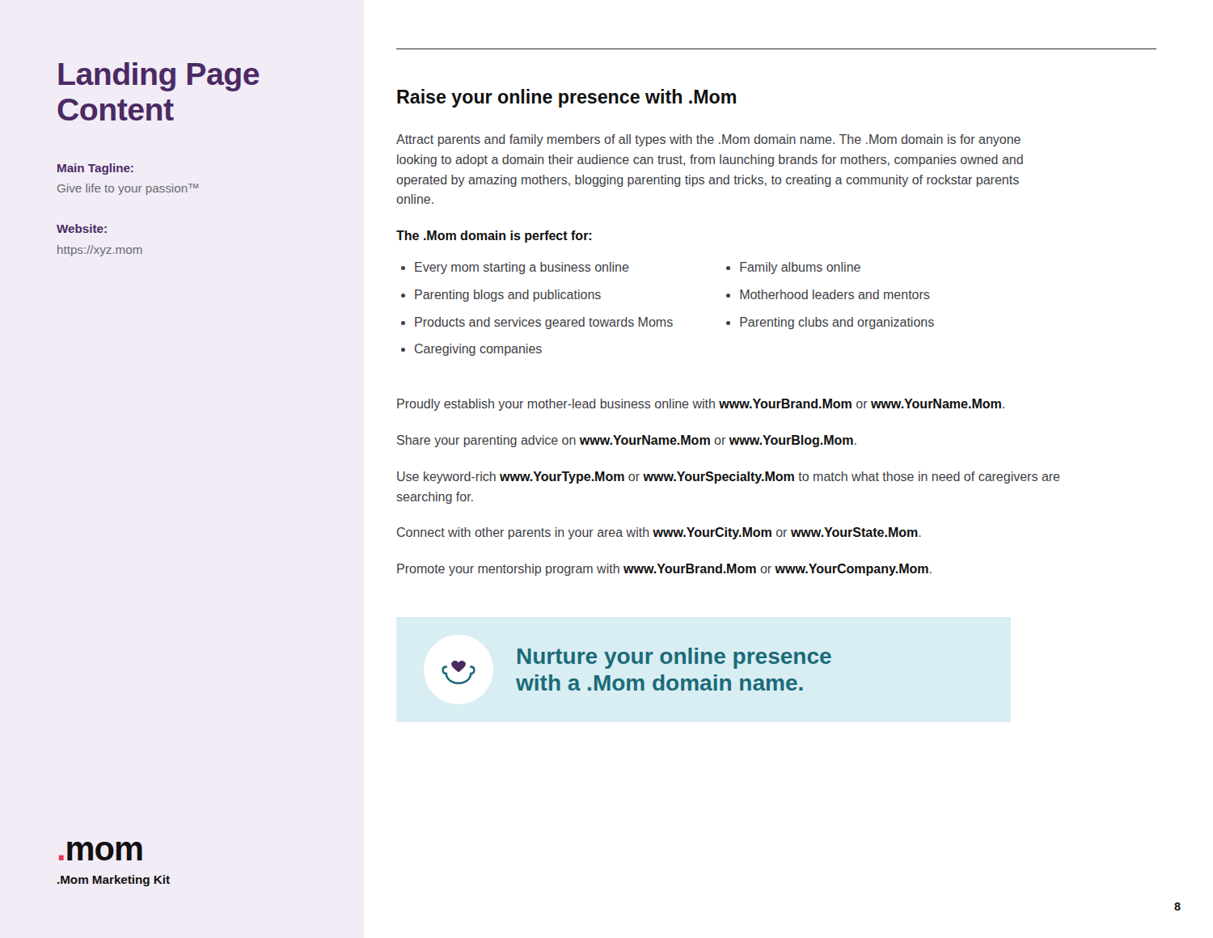Landing Page
Content
Main Tagline: Give life to your passion™
Website: https://xyz.mom
. mom
.Mom Marketing Kit
Raise your online presence with .Mom
Attract parents and family members of all types with the .Mom domain name. The .Mom domain is for anyone looking to adopt a domain their audience can trust, from launching brands for mothers, companies owned and operated by amazing mothers, blogging parenting tips and tricks, to creating a community of rockstar parents online.
The .Mom domain is perfect for:
Every mom starting a business online
Parenting blogs and publications
Products and services geared towards Moms
Caregiving companies
Family albums online
Motherhood leaders and mentors
Parenting clubs and organizations
Proudly establish your mother-lead business online with www.YourBrand.Mom or www.YourName.Mom.
Share your parenting advice on www.YourName.Mom or www.YourBlog.Mom.
Use keyword-rich www.YourType.Mom or www.YourSpecialty.Mom to match what those in need of caregivers are searching for.
Connect with other parents in your area with www.YourCity.Mom or www.YourState.Mom.
Promote your mentorship program with www.YourBrand.Mom or www.YourCompany.Mom.
Nurture your online presence
with a .Mom domain name.
8